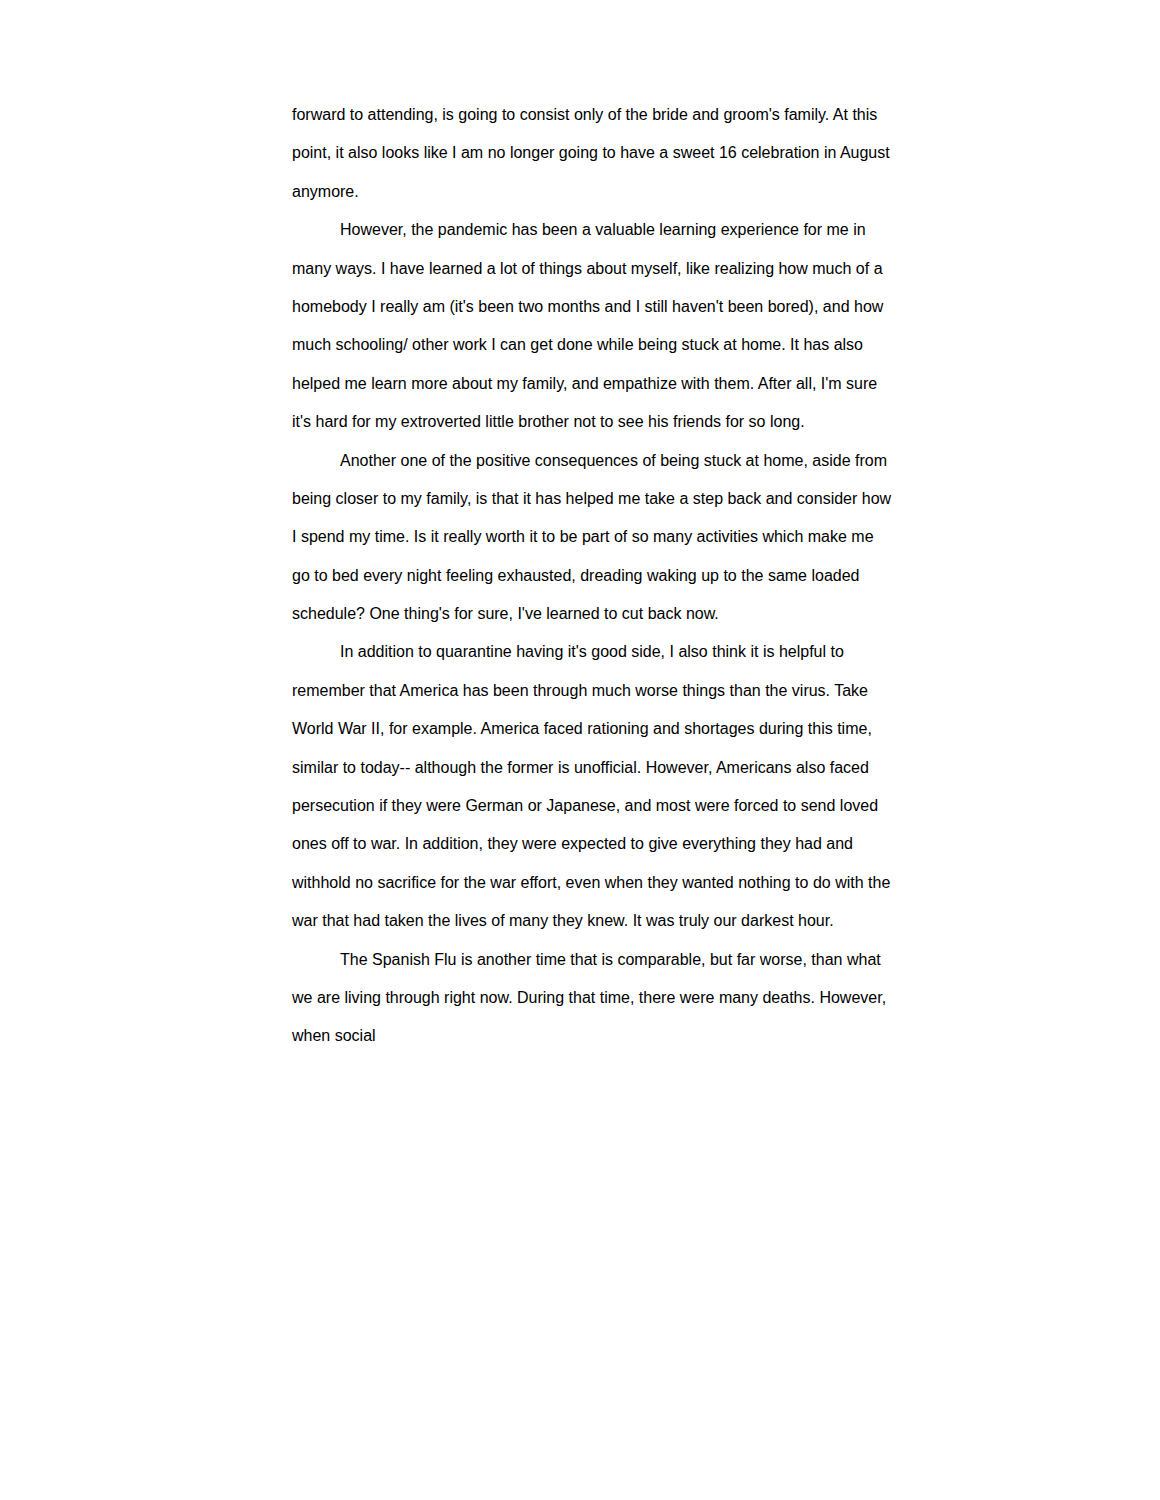forward to attending, is going to consist only of the bride and groom's family. At this point, it also looks like I am no longer going to have a sweet 16 celebration in August anymore.
However, the pandemic has been a valuable learning experience for me in many ways. I have learned a lot of things about myself, like realizing how much of a homebody I really am (it's been two months and I still haven't been bored), and how much schooling/ other work I can get done while being stuck at home. It has also helped me learn more about my family, and empathize with them. After all, I'm sure it's hard for my extroverted little brother not to see his friends for so long.
Another one of the positive consequences of being stuck at home, aside from being closer to my family, is that it has helped me take a step back and consider how I spend my time. Is it really worth it to be part of so many activities which make me go to bed every night feeling exhausted, dreading waking up to the same loaded schedule? One thing's for sure, I've learned to cut back now.
In addition to quarantine having it's good side, I also think it is helpful to remember that America has been through much worse things than the virus. Take World War II, for example. America faced rationing and shortages during this time, similar to today-- although the former is unofficial. However, Americans also faced persecution if they were German or Japanese, and most were forced to send loved ones off to war. In addition, they were expected to give everything they had and withhold no sacrifice for the war effort, even when they wanted nothing to do with the war that had taken the lives of many they knew. It was truly our darkest hour.
The Spanish Flu is another time that is comparable, but far worse, than what we are living through right now. During that time, there were many deaths. However, when social